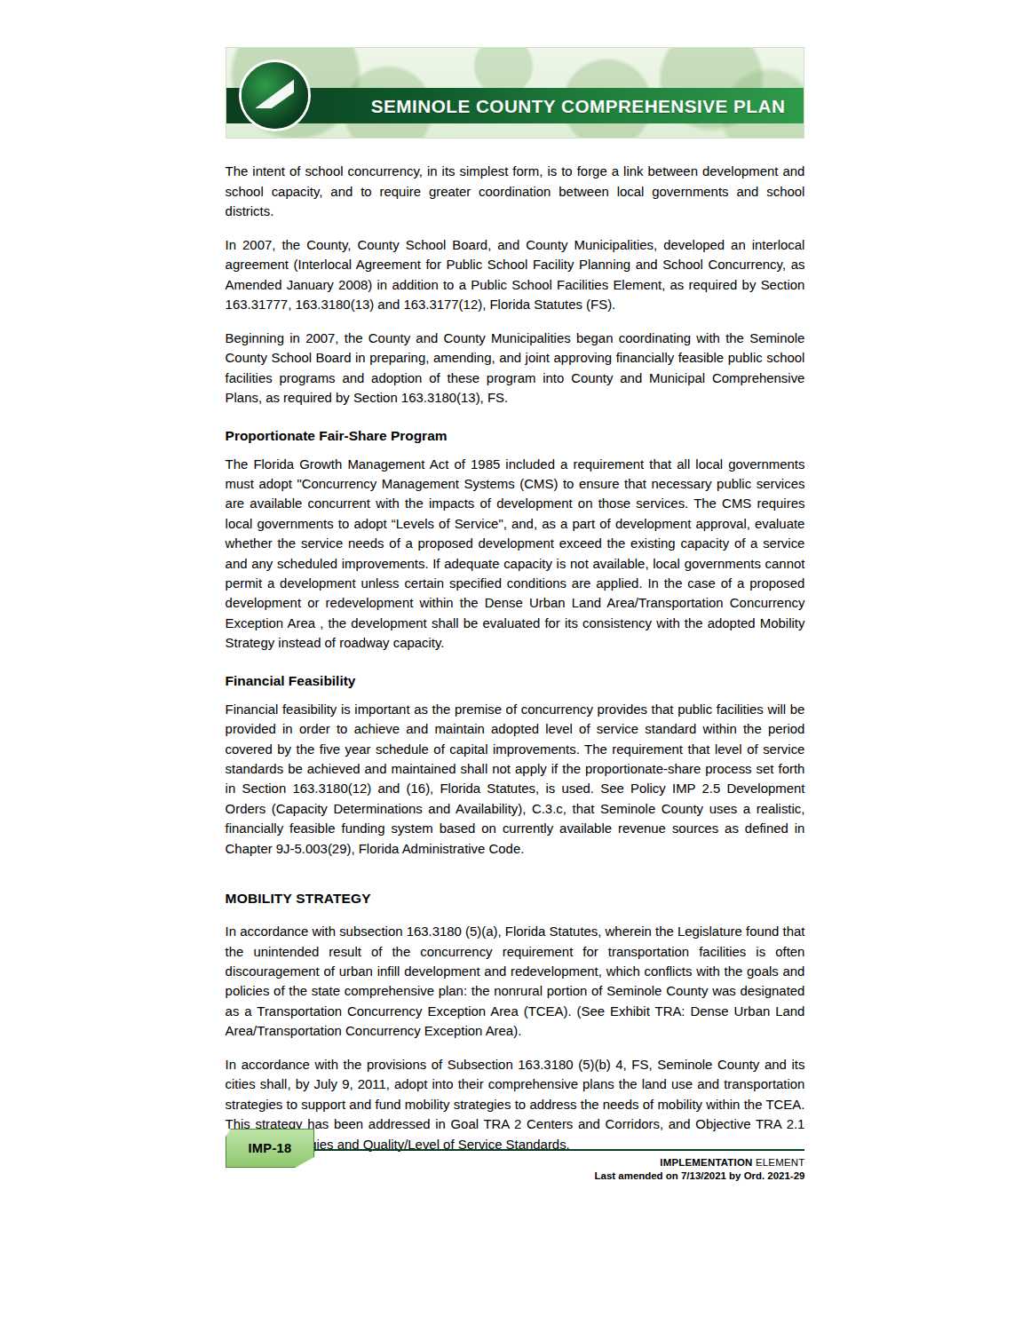SEMINOLE COUNTY COMPREHENSIVE PLAN
The intent of school concurrency, in its simplest form, is to forge a link between development and school capacity, and to require greater coordination between local governments and school districts.
In 2007, the County, County School Board, and County Municipalities, developed an interlocal agreement (Interlocal Agreement for Public School Facility Planning and School Concurrency, as Amended January 2008) in addition to a Public School Facilities Element, as required by Section 163.31777, 163.3180(13) and 163.3177(12), Florida Statutes (FS).
Beginning in 2007, the County and County Municipalities began coordinating with the Seminole County School Board in preparing, amending, and joint approving financially feasible public school facilities programs and adoption of these program into County and Municipal Comprehensive Plans, as required by Section 163.3180(13), FS.
Proportionate Fair-Share Program
The Florida Growth Management Act of 1985 included a requirement that all local governments must adopt "Concurrency Management Systems (CMS) to ensure that necessary public services are available concurrent with the impacts of development on those services. The CMS requires local governments to adopt “Levels of Service", and, as a part of development approval, evaluate whether the service needs of a proposed development exceed the existing capacity of a service and any scheduled improvements. If adequate capacity is not available, local governments cannot permit a development unless certain specified conditions are applied. In the case of a proposed development or redevelopment within the Dense Urban Land Area/Transportation Concurrency Exception Area , the development shall be evaluated for its consistency with the adopted Mobility Strategy instead of roadway capacity.
Financial Feasibility
Financial feasibility is important as the premise of concurrency provides that public facilities will be provided in order to achieve and maintain adopted level of service standard within the period covered by the five year schedule of capital improvements. The requirement that level of service standards be achieved and maintained shall not apply if the proportionate-share process set forth in Section 163.3180(12) and (16), Florida Statutes, is used. See Policy IMP 2.5 Development Orders (Capacity Determinations and Availability), C.3.c, that Seminole County uses a realistic, financially feasible funding system based on currently available revenue sources as defined in Chapter 9J-5.003(29), Florida Administrative Code.
MOBILITY STRATEGY
In accordance with subsection 163.3180 (5)(a), Florida Statutes, wherein the Legislature found that the unintended result of the concurrency requirement for transportation facilities is often discouragement of urban infill development and redevelopment, which conflicts with the goals and policies of the state comprehensive plan: the nonrural portion of Seminole County was designated as a Transportation Concurrency Exception Area (TCEA). (See Exhibit TRA: Dense Urban Land Area/Transportation Concurrency Exception Area).
In accordance with the provisions of Subsection 163.3180 (5)(b) 4, FS, Seminole County and its cities shall, by July 9, 2011, adopt into their comprehensive plans the land use and transportation strategies to support and fund mobility strategies to address the needs of mobility within the TCEA. This strategy has been addressed in Goal TRA 2 Centers and Corridors, and Objective TRA 2.1 Mobility Strategies and Quality/Level of Service Standards.
IMP-18
IMPLEMENTATION ELEMENT
Last amended on 7/13/2021 by Ord. 2021-29